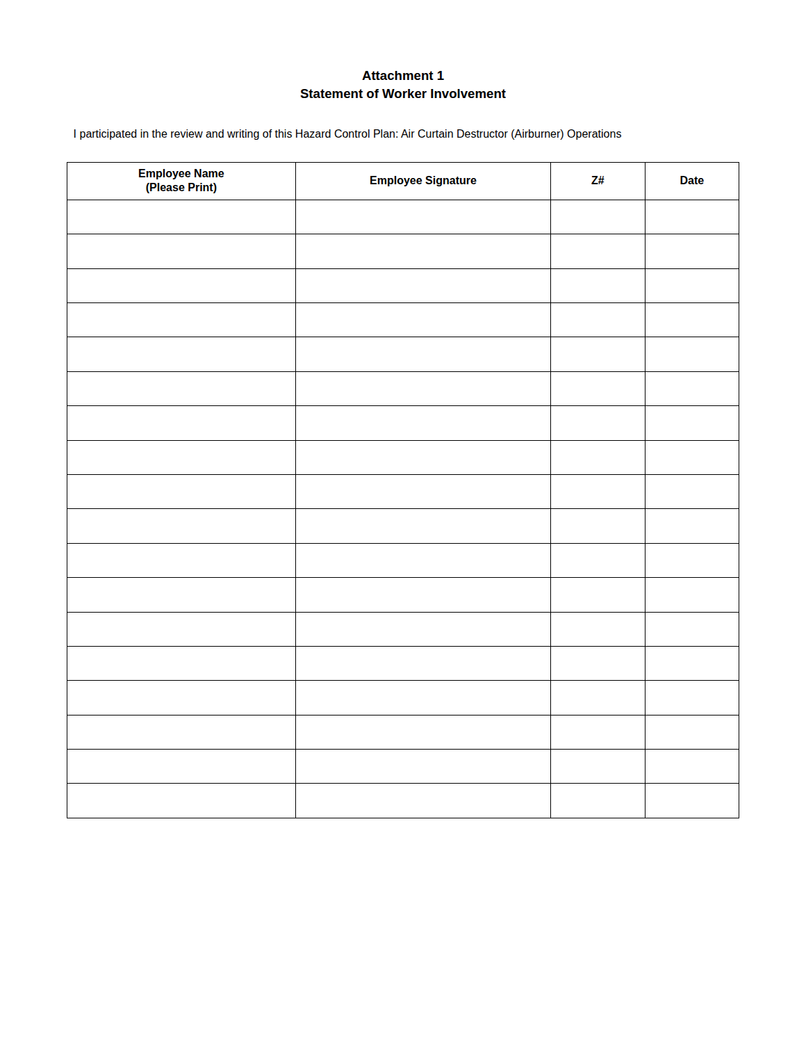Attachment 1
Statement of Worker Involvement
I participated in the review and writing of this Hazard Control Plan: Air Curtain Destructor (Airburner) Operations
| Employee Name (Please Print) | Employee Signature | Z# | Date |
| --- | --- | --- | --- |